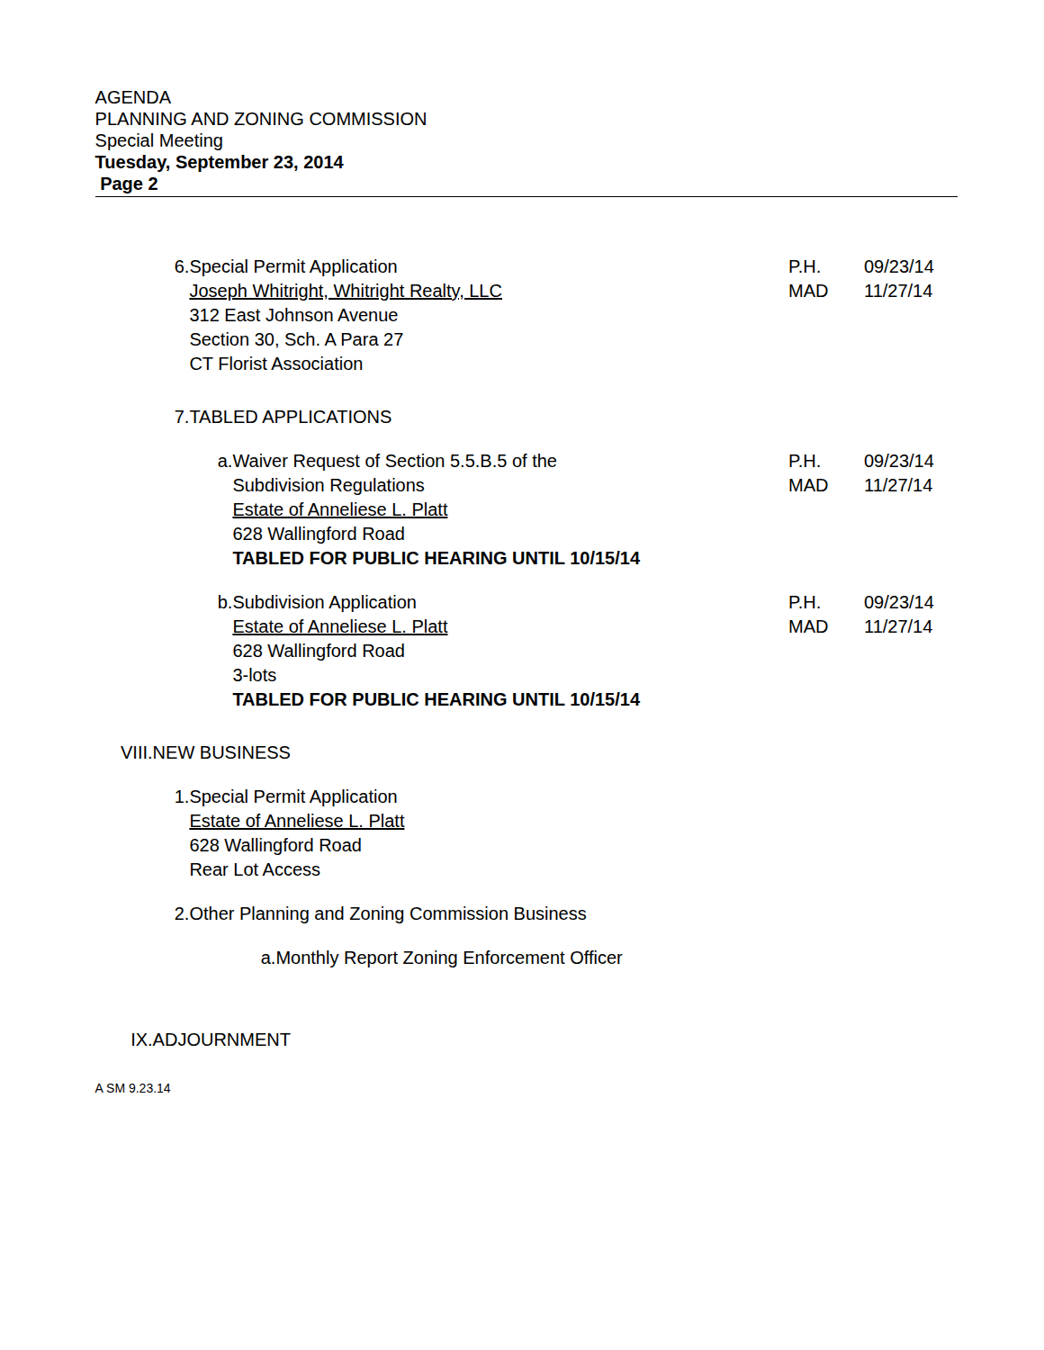AGENDA
PLANNING AND ZONING COMMISSION
Special Meeting
Tuesday, September 23, 2014
Page 2
| 6. | Special Permit Application | P.H. | 09/23/14 |
| | Joseph Whitright, Whitright Realty, LLC | MAD | 11/27/14 |
| | 312 East Johnson Avenue | | |
| | Section 30, Sch. A Para 27 | | |
| | CT Florist Association | | |
| 7. | TABLED APPLICATIONS | | |
| a. | Waiver Request of Section 5.5.B.5 of the | P.H. | 09/23/14 |
| | Subdivision Regulations | MAD | 11/27/14 |
| | Estate of Anneliese L. Platt | | |
| | 628 Wallingford Road | | |
| | TABLED FOR PUBLIC HEARING UNTIL 10/15/14 | | |
| b. | Subdivision Application | P.H. | 09/23/14 |
| | Estate of Anneliese L. Platt | MAD | 11/27/14 |
| | 628 Wallingford Road | | |
| | 3-lots | | |
| | TABLED FOR PUBLIC HEARING UNTIL 10/15/14 | | |
| VIII. | NEW BUSINESS |
| 1. | Special Permit Application |
| | Estate of Anneliese L. Platt |
| | 628 Wallingford Road |
| | Rear Lot Access |
| 2. | Other Planning and Zoning Commission Business |
| a. | Monthly Report Zoning Enforcement Officer |
| IX. | ADJOURNMENT |
A SM 9.23.14